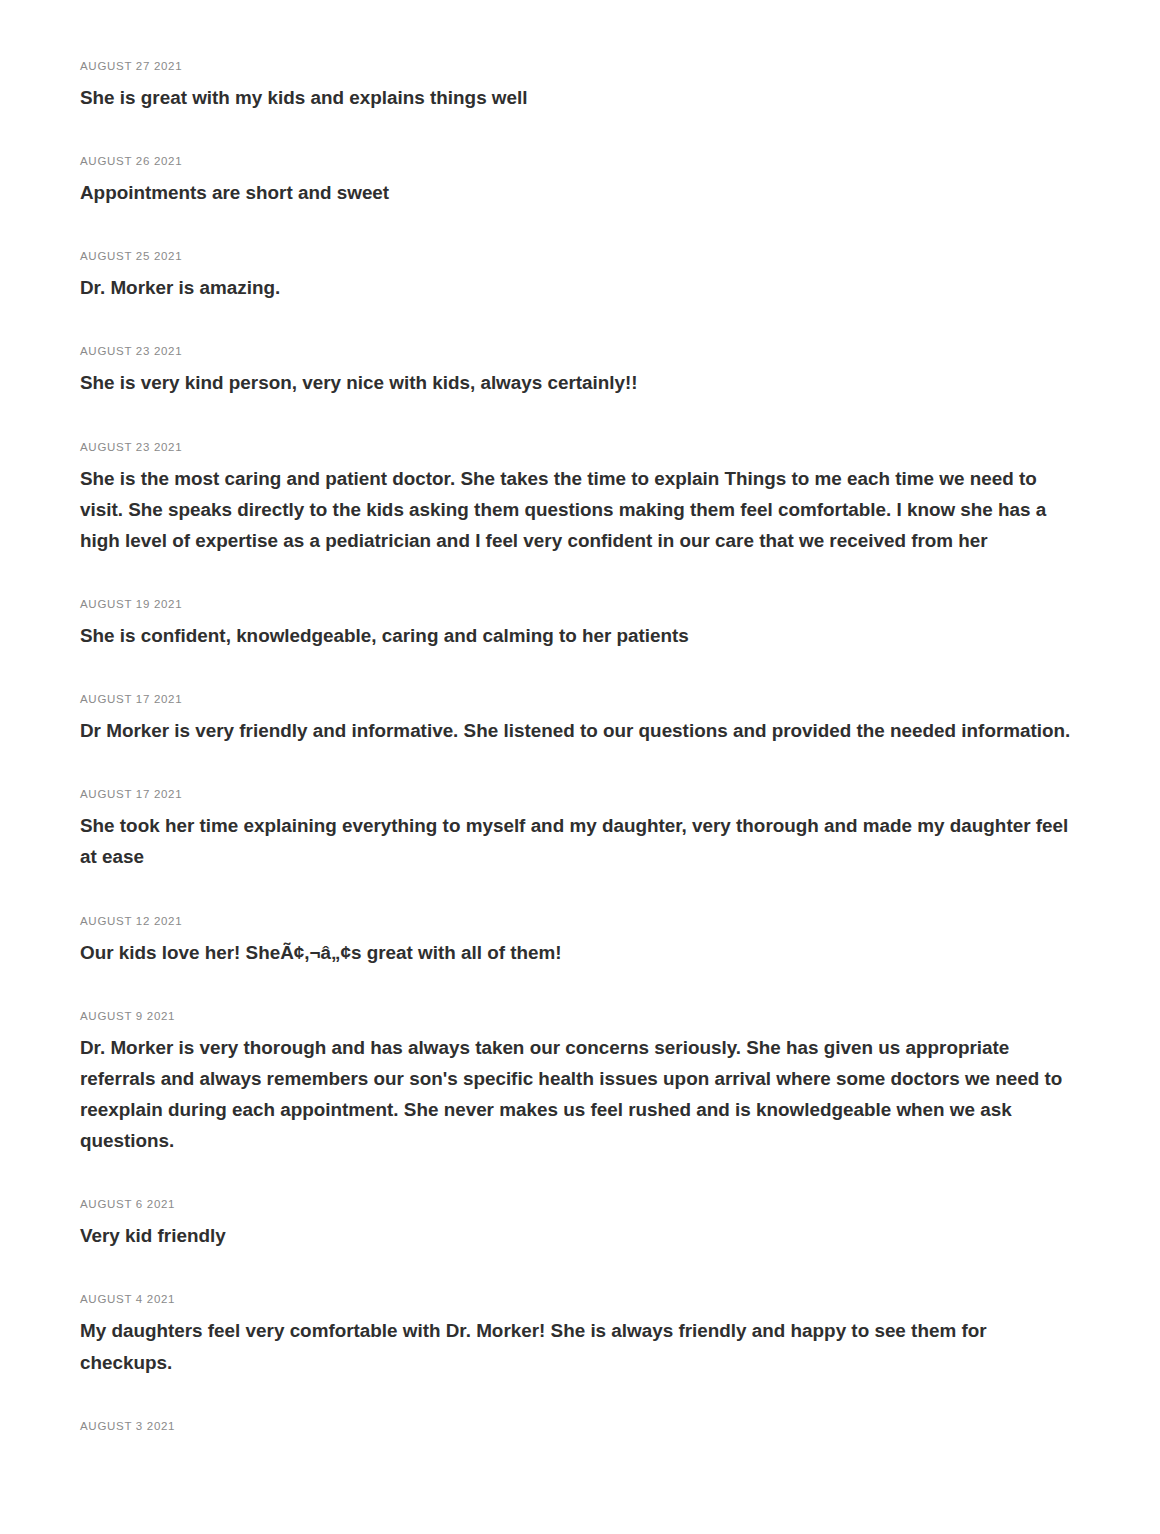August 27 2021
She is great with my kids and explains things well
August 26 2021
Appointments are short and sweet
August 25 2021
Dr. Morker is amazing.
August 23 2021
She is very kind person, very nice with kids, always certainly!!
August 23 2021
She is the most caring and patient doctor. She takes the time to explain Things to me each time we need to visit. She speaks directly to the kids asking them questions making them feel comfortable. I know she has a high level of expertise as a pediatrician and I feel very confident in our care that we received from her
August 19 2021
She is confident, knowledgeable, caring and calming to her patients
August 17 2021
Dr Morker is very friendly and informative. She listened to our questions and provided the needed information.
August 17 2021
She took her time explaining everything to myself and my daughter, very thorough and made my daughter feel at ease
August 12 2021
Our kids love her! SheÃ¢,¬â„¢s great with all of them!
August 9 2021
Dr. Morker is very thorough and has always taken our concerns seriously. She has given us appropriate referrals and always remembers our son's specific health issues upon arrival where some doctors we need to reexplain during each appointment. She never makes us feel rushed and is knowledgeable when we ask questions.
August 6 2021
Very kid friendly
August 4 2021
My daughters feel very comfortable with Dr. Morker! She is always friendly and happy to see them for checkups.
August 3 2021